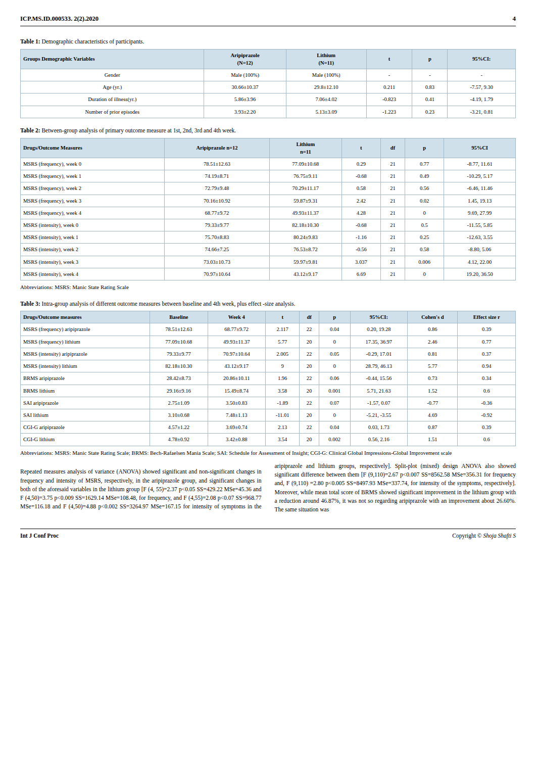ICP.MS.ID.000533. 2(2).2020 4
Table 1: Demographic characteristics of participants.
| Groups Demographic Variables | Aripiprazole (N=12) | Lithium (N=11) | t | p | 95%CI: |
| --- | --- | --- | --- | --- | --- |
| Gender | Male (100%) | Male (100%) | - | - | - |
| Age (yr.) | 30.66±10.37 | 29.8±12.10 | 0.211 | 0.83 | -7.57, 9.30 |
| Duration of illness(yr.) | 5.86±3.96 | 7.06±4.02 | -0.823 | 0.41 | -4.19, 1.79 |
| Number of prior episodes | 3.93±2.20 | 5.13±3.09 | -1.223 | 0.23 | -3.21, 0.81 |
Table 2: Between-group analysis of primary outcome measure at 1st, 2nd, 3rd and 4th week.
| Drugs/Outcome Measures | Aripiprazole n=12 | Lithium n=11 | t | df | p | 95%CI |
| --- | --- | --- | --- | --- | --- | --- |
| MSRS (frequency), week 0 | 78.51±12.63 | 77.09±10.68 | 0.29 | 21 | 0.77 | -8.77, 11.61 |
| MSRS (frequency), week 1 | 74.19±8.71 | 76.75±9.11 | -0.68 | 21 | 0.49 | -10.29, 5.17 |
| MSRS (frequency), week 2 | 72.79±9.48 | 70.29±11.17 | 0.58 | 21 | 0.56 | -6.46, 11.46 |
| MSRS (frequency), week 3 | 70.16±10.92 | 59.87±9.31 | 2.42 | 21 | 0.02 | 1.45, 19.13 |
| MSRS (frequency), week 4 | 68.77±9.72 | 49.93±11.37 | 4.28 | 21 | 0 | 9.69, 27.99 |
| MSRS (intensity), week 0 | 79.33±9.77 | 82.18±10.30 | -0.68 | 21 | 0.5 | -11.55, 5.85 |
| MSRS (intensity), week 1 | 75.70±8.83 | 80.24±9.83 | -1.16 | 21 | 0.25 | -12.63, 3.55 |
| MSRS (intensity), week 2 | 74.66±7.25 | 76.53±8.72 | -0.56 | 21 | 0.58 | -8.80, 5.06 |
| MSRS (intensity), week 3 | 73.03±10.73 | 59.97±9.81 | 3.037 | 21 | 0.006 | 4.12, 22.00 |
| MSRS (intensity), week 4 | 70.97±10.64 | 43.12±9.17 | 6.69 | 21 | 0 | 19.20, 36.50 |
Abbreviations: MSRS: Manic State Rating Scale
Table 3: Intra-group analysis of different outcome measures between baseline and 4th week, plus effect -size analysis.
| Drugs/Outcome measures | Baseline | Week 4 | t | df | p | 95%CI: | Cohen's d | Effect size r |
| --- | --- | --- | --- | --- | --- | --- | --- | --- |
| MSRS (frequency) aripiprazole | 78.51±12.63 | 68.77±9.72 | 2.117 | 22 | 0.04 | 0.20, 19.28 | 0.86 | 0.39 |
| MSRS (frequency) lithium | 77.09±10.68 | 49.93±11.37 | 5.77 | 20 | 0 | 17.35, 36.97 | 2.46 | 0.77 |
| MSRS (intensity) aripiprazole | 79.33±9.77 | 70.97±10.64 | 2.005 | 22 | 0.05 | -0.29, 17.01 | 0.81 | 0.37 |
| MSRS (intensity) lithium | 82.18±10.30 | 43.12±9.17 | 9 | 20 | 0 | 28.79, 46.13 | 5.77 | 0.94 |
| BRMS aripiprazole | 28.42±8.73 | 20.86±10.11 | 1.96 | 22 | 0.06 | -0.44, 15.56 | 0.73 | 0.34 |
| BRMS lithium | 29.16±9.16 | 15.49±8.74 | 3.58 | 20 | 0.001 | 5.71, 21.63 | 1.52 | 0.6 |
| SAI aripiprazole | 2.75±1.09 | 3.50±0.83 | -1.89 | 22 | 0.07 | -1.57, 0.07 | -0.77 | -0.36 |
| SAI lithium | 3.10±0.68 | 7.48±1.13 | -11.01 | 20 | 0 | -5.21, -3.55 | 4.69 | -0.92 |
| CGI-G aripiprazole | 4.57±1.22 | 3.69±0.74 | 2.13 | 22 | 0.04 | 0.03, 1.73 | 0.87 | 0.39 |
| CGI-G lithium | 4.78±0.92 | 3.42±0.88 | 3.54 | 20 | 0.002 | 0.56, 2.16 | 1.51 | 0.6 |
Abbreviations: MSRS: Manic State Rating Scale; BRMS: Bech-Rafaelsen Mania Scale; SAI: Schedule for Assessment of Insight; CGI-G: Clinical Global Impressions-Global Improvement scale
Repeated measures analysis of variance (ANOVA) showed significant and non-significant changes in frequency and intensity of MSRS, respectively, in the aripiprazole group, and significant changes in both of the aforesaid variables in the lithium group [F (4, 55)=2.37 p<0.05 SS=429.22 MSe=45.36 and F (4,50)=3.75 p<0.009 SS=1629.14 MSe=108.48, for frequency, and F (4,55)=2.08 p<0.07 SS=968.77 MSe=116.18 and F (4,50)=4.88 p<0.002 SS=3264.97 MSe=167.15 for intensity of symptoms in the aripiprazole and lithium groups, respectively]. Split-plot (mixed) design ANOVA also showed significant difference between them [F (9,110)=2.67 p<0.007 SS=8562.58 MSe=356.31 for frequency and, F (9,110) =2.80 p<0.005 SS=8497.93 MSe=337.74, for intensity of the symptoms, respectively]. Moreover, while mean total score of BRMS showed significant improvement in the lithium group with a reduction around 46.87%, it was not so regarding aripiprazole with an improvement about 26.60%. The same situation was
Int J Conf Proc Copyright © Shoja Shafti S